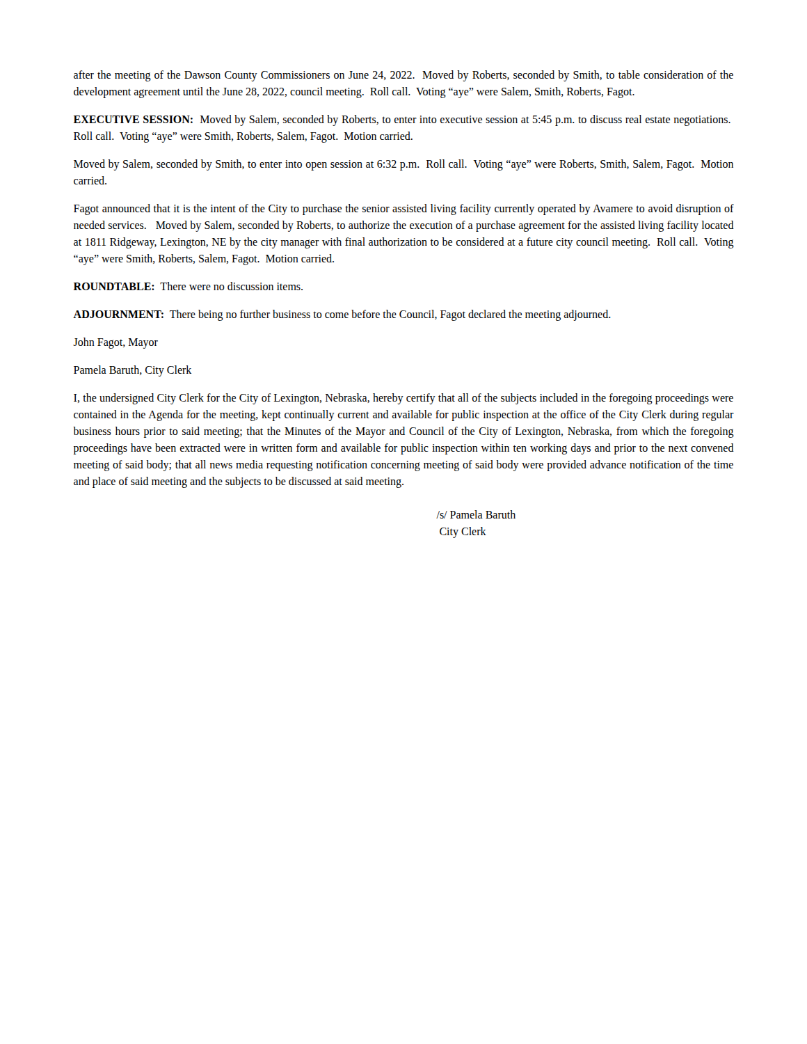after the meeting of the Dawson County Commissioners on June 24, 2022. Moved by Roberts, seconded by Smith, to table consideration of the development agreement until the June 28, 2022, council meeting. Roll call. Voting “aye” were Salem, Smith, Roberts, Fagot.
EXECUTIVE SESSION: Moved by Salem, seconded by Roberts, to enter into executive session at 5:45 p.m. to discuss real estate negotiations. Roll call. Voting “aye” were Smith, Roberts, Salem, Fagot. Motion carried.
Moved by Salem, seconded by Smith, to enter into open session at 6:32 p.m. Roll call. Voting “aye” were Roberts, Smith, Salem, Fagot. Motion carried.
Fagot announced that it is the intent of the City to purchase the senior assisted living facility currently operated by Avamere to avoid disruption of needed services. Moved by Salem, seconded by Roberts, to authorize the execution of a purchase agreement for the assisted living facility located at 1811 Ridgeway, Lexington, NE by the city manager with final authorization to be considered at a future city council meeting. Roll call. Voting “aye” were Smith, Roberts, Salem, Fagot. Motion carried.
ROUNDTABLE: There were no discussion items.
ADJOURNMENT: There being no further business to come before the Council, Fagot declared the meeting adjourned.
John Fagot, Mayor
Pamela Baruth, City Clerk
I, the undersigned City Clerk for the City of Lexington, Nebraska, hereby certify that all of the subjects included in the foregoing proceedings were contained in the Agenda for the meeting, kept continually current and available for public inspection at the office of the City Clerk during regular business hours prior to said meeting; that the Minutes of the Mayor and Council of the City of Lexington, Nebraska, from which the foregoing proceedings have been extracted were in written form and available for public inspection within ten working days and prior to the next convened meeting of said body; that all news media requesting notification concerning meeting of said body were provided advance notification of the time and place of said meeting and the subjects to be discussed at said meeting.
/s/ Pamela Baruth
City Clerk